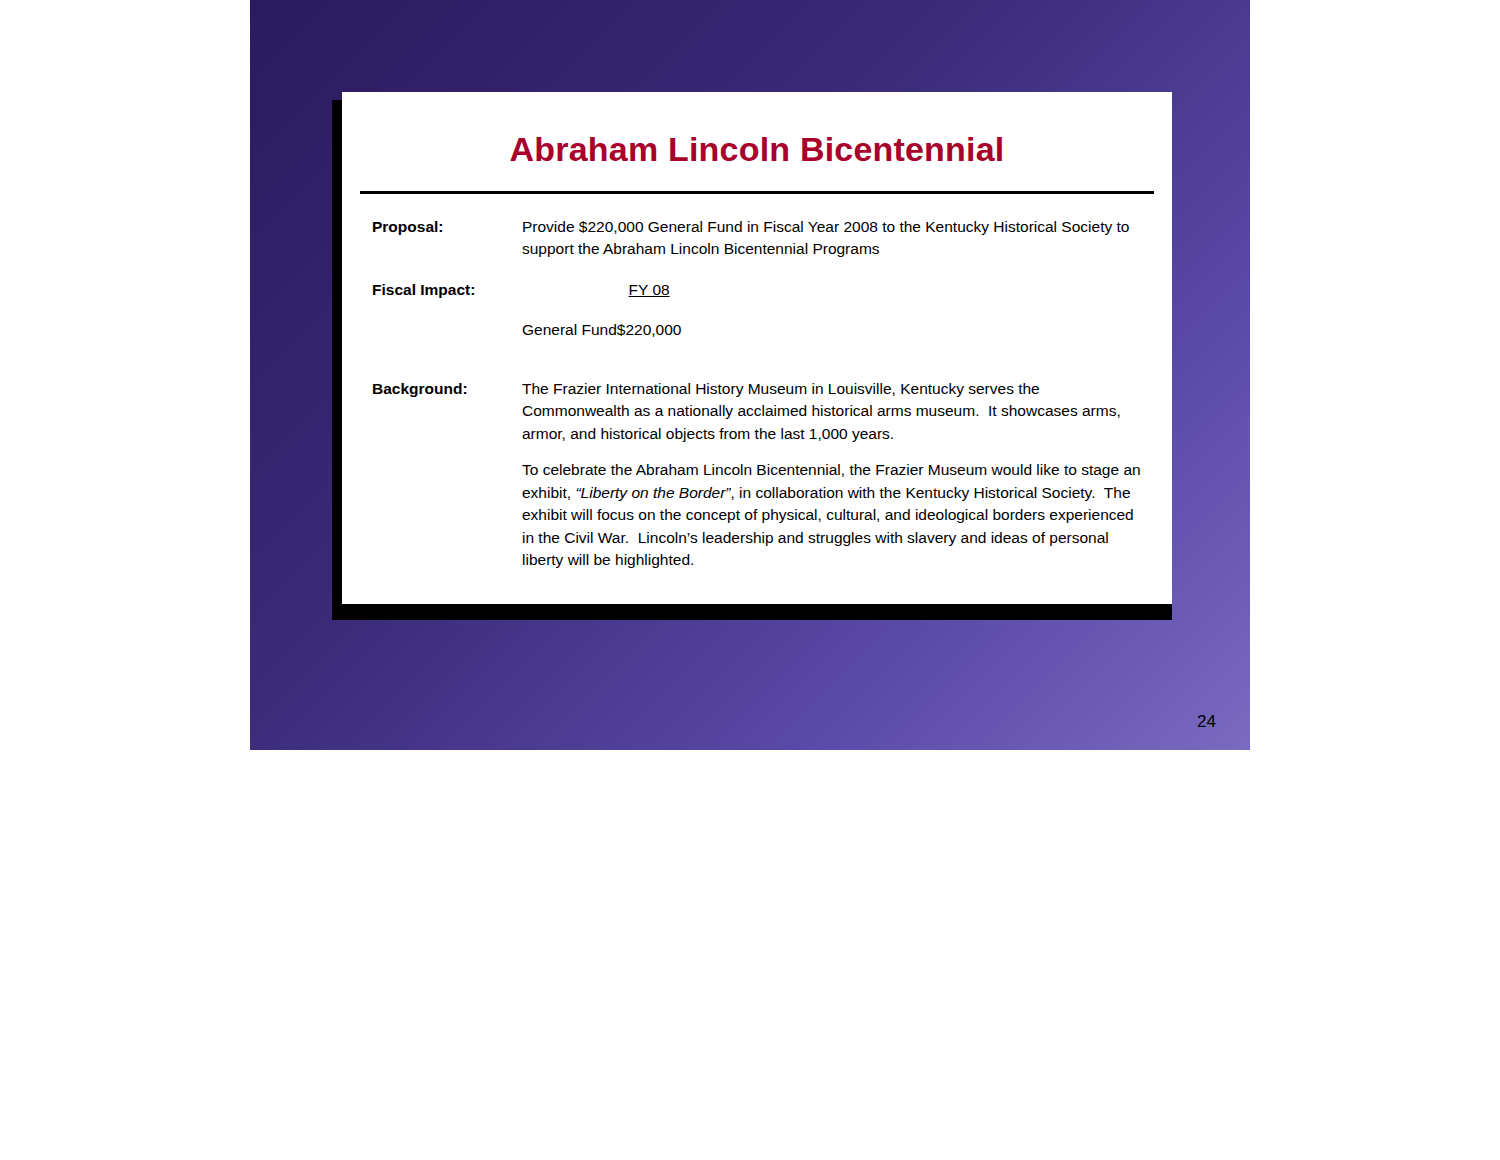Abraham Lincoln Bicentennial
| Proposal: | Provide $220,000 General Fund in Fiscal Year 2008 to the Kentucky Historical Society to support the Abraham Lincoln Bicentennial Programs |
| Fiscal Impact: | / / FY 08 / / General Fund / $220,000 / |
| Background: | The Frazier International History Museum in Louisville, Kentucky serves the Commonwealth as a nationally acclaimed historical arms museum. It showcases arms, armor, and historical objects from the last 1,000 years. To celebrate the Abraham Lincoln Bicentennial, the Frazier Museum would like to stage an exhibit, “Liberty on the Border” , in collaboration with the Kentucky Historical Society. The exhibit will focus on the concept of physical, cultural, and ideological borders experienced in the Civil War. Lincoln’s leadership and struggles with slavery and ideas of personal liberty will be highlighted. |
24